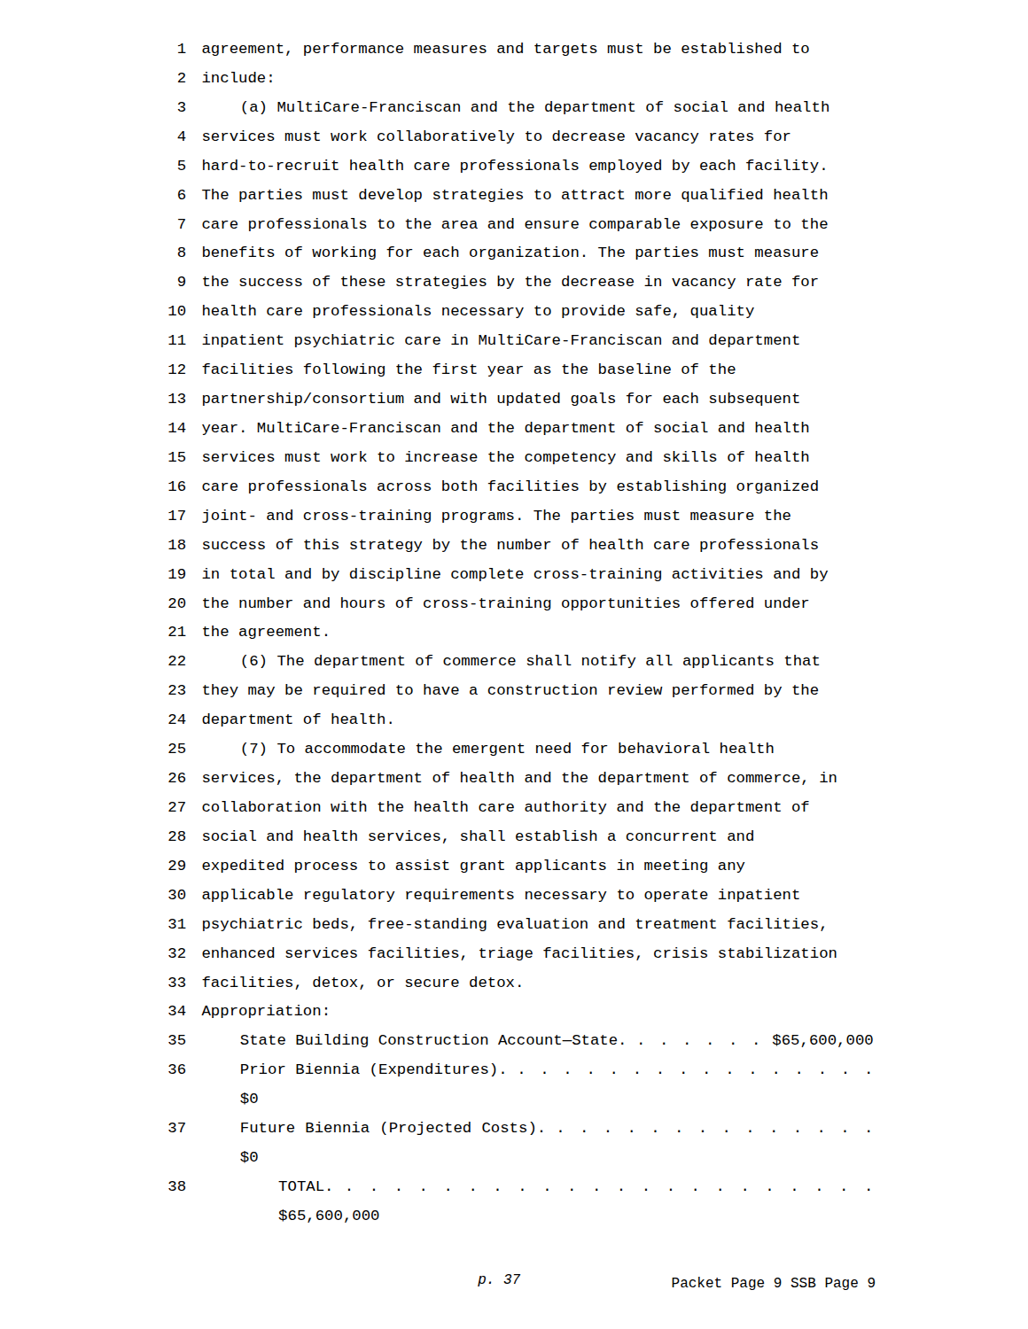agreement, performance measures and targets must be established to
include:
(a) MultiCare-Franciscan and the department of social and health
services must work collaboratively to decrease vacancy rates for
hard-to-recruit health care professionals employed by each facility.
The parties must develop strategies to attract more qualified health
care professionals to the area and ensure comparable exposure to the
benefits of working for each organization. The parties must measure
the success of these strategies by the decrease in vacancy rate for
health care professionals necessary to provide safe, quality
inpatient psychiatric care in MultiCare-Franciscan and department
facilities following the first year as the baseline of the
partnership/consortium and with updated goals for each subsequent
year. MultiCare-Franciscan and the department of social and health
services must work to increase the competency and skills of health
care professionals across both facilities by establishing organized
joint- and cross-training programs. The parties must measure the
success of this strategy by the number of health care professionals
in total and by discipline complete cross-training activities and by
the number and hours of cross-training opportunities offered under
the agreement.
(6) The department of commerce shall notify all applicants that
they may be required to have a construction review performed by the
department of health.
(7) To accommodate the emergent need for behavioral health
services, the department of health and the department of commerce, in
collaboration with the health care authority and the department of
social and health services, shall establish a concurrent and
expedited process to assist grant applicants in meeting any
applicable regulatory requirements necessary to operate inpatient
psychiatric beds, free-standing evaluation and treatment facilities,
enhanced services facilities, triage facilities, crisis stabilization
facilities, detox, or secure detox.
Appropriation:
State Building Construction Account—State. . . . . . . $65,600,000
Prior Biennia (Expenditures). . . . . . . . . . . . . . . . . $0
Future Biennia (Projected Costs). . . . . . . . . . . . . . . $0
TOTAL. . . . . . . . . . . . . . . . . . . . . . . $65,600,000
p. 37
Packet Page 9 SSB Page 9